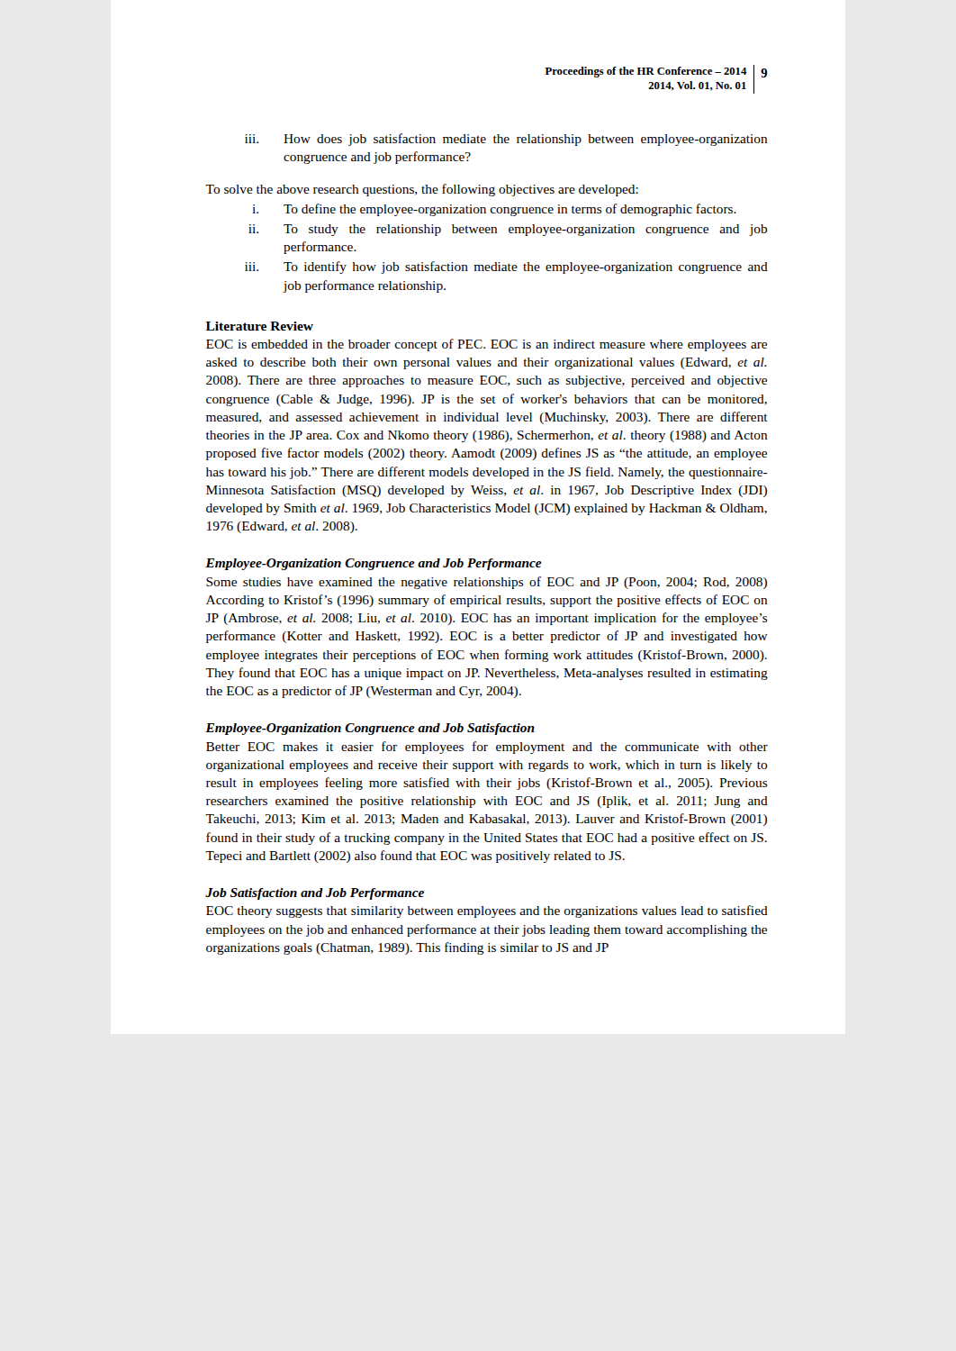Proceedings of the HR Conference – 2014
2014, Vol. 01, No. 01
9
iii. How does job satisfaction mediate the relationship between employee-organization congruence and job performance?
To solve the above research questions, the following objectives are developed:
i. To define the employee-organization congruence in terms of demographic factors.
ii. To study the relationship between employee-organization congruence and job performance.
iii. To identify how job satisfaction mediate the employee-organization congruence and job performance relationship.
Literature Review
EOC is embedded in the broader concept of PEC. EOC is an indirect measure where employees are asked to describe both their own personal values and their organizational values (Edward, et al. 2008). There are three approaches to measure EOC, such as subjective, perceived and objective congruence (Cable & Judge, 1996). JP is the set of worker's behaviors that can be monitored, measured, and assessed achievement in individual level (Muchinsky, 2003). There are different theories in the JP area. Cox and Nkomo theory (1986), Schermerhon, et al. theory (1988) and Acton proposed five factor models (2002) theory. Aamodt (2009) defines JS as “the attitude, an employee has toward his job.” There are different models developed in the JS field. Namely, the questionnaire- Minnesota Satisfaction (MSQ) developed by Weiss, et al. in 1967, Job Descriptive Index (JDI) developed by Smith et al. 1969, Job Characteristics Model (JCM) explained by Hackman & Oldham, 1976 (Edward, et al. 2008).
Employee-Organization Congruence and Job Performance
Some studies have examined the negative relationships of EOC and JP (Poon, 2004; Rod, 2008) According to Kristof’s (1996) summary of empirical results, support the positive effects of EOC on JP (Ambrose, et al. 2008; Liu, et al. 2010). EOC has an important implication for the employee’s performance (Kotter and Haskett, 1992). EOC is a better predictor of JP and investigated how employee integrates their perceptions of EOC when forming work attitudes (Kristof-Brown, 2000). They found that EOC has a unique impact on JP. Nevertheless, Meta-analyses resulted in estimating the EOC as a predictor of JP (Westerman and Cyr, 2004).
Employee-Organization Congruence and Job Satisfaction
Better EOC makes it easier for employees for employment and the communicate with other organizational employees and receive their support with regards to work, which in turn is likely to result in employees feeling more satisfied with their jobs (Kristof-Brown et al., 2005). Previous researchers examined the positive relationship with EOC and JS (Iplik, et al. 2011; Jung and Takeuchi, 2013; Kim et al. 2013; Maden and Kabasakal, 2013). Lauver and Kristof-Brown (2001) found in their study of a trucking company in the United States that EOC had a positive effect on JS. Tepeci and Bartlett (2002) also found that EOC was positively related to JS.
Job Satisfaction and Job Performance
EOC theory suggests that similarity between employees and the organizations values lead to satisfied employees on the job and enhanced performance at their jobs leading them toward accomplishing the organizations goals (Chatman, 1989). This finding is similar to JS and JP